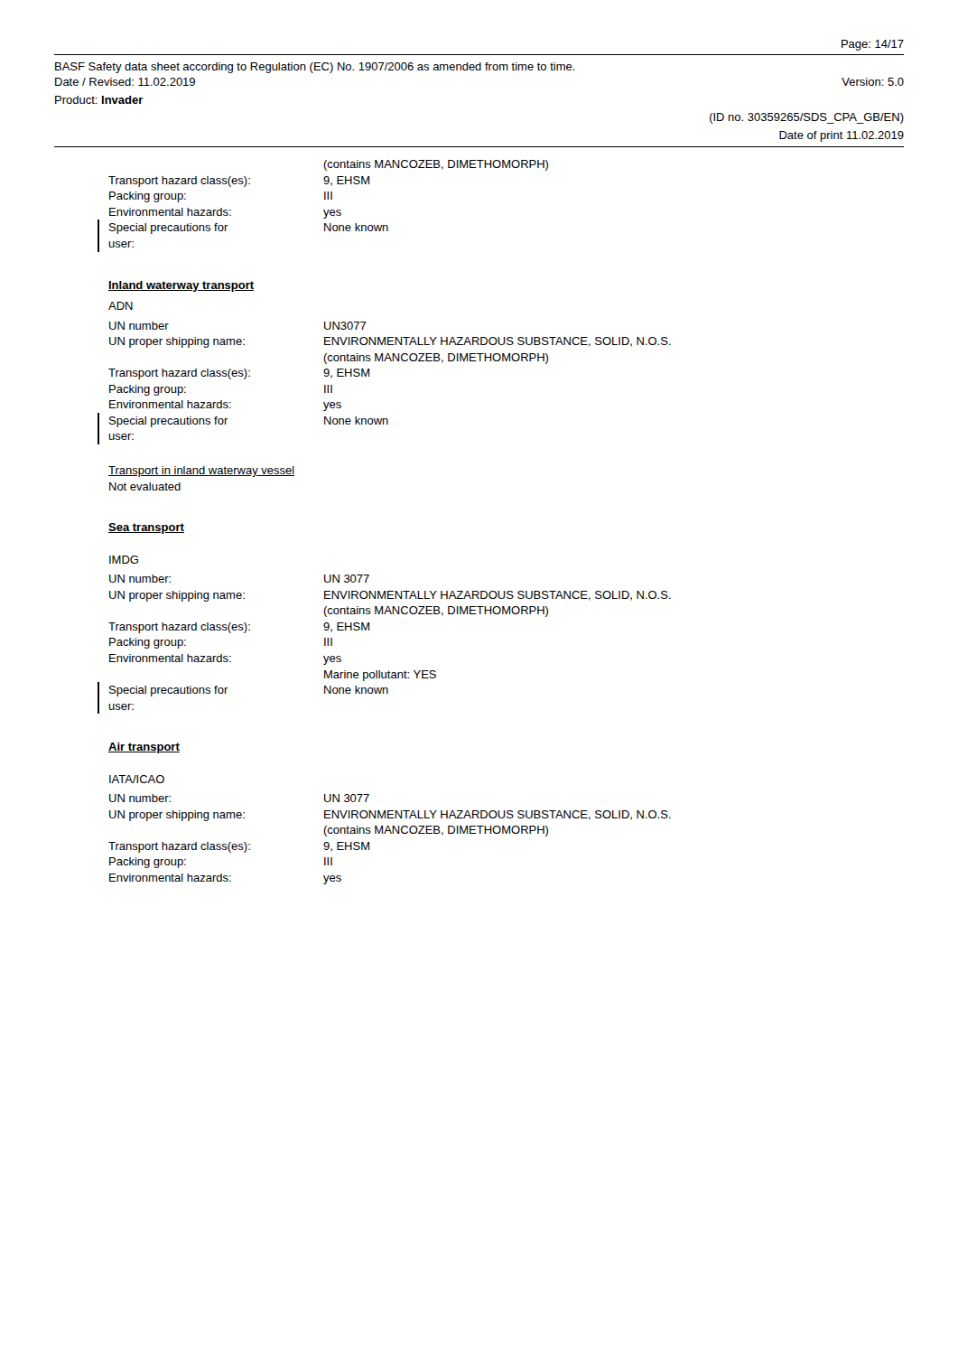Page: 14/17
BASF Safety data sheet according to Regulation (EC) No. 1907/2006 as amended from time to time.
Date / Revised: 11.02.2019 Version: 5.0
Product: Invader
(ID no. 30359265/SDS_CPA_GB/EN)
Date of print 11.02.2019
| | (contains MANCOZEB, DIMETHOMORPH) |
| Transport hazard class(es): | 9, EHSM |
| Packing group: | III |
| Environmental hazards: | yes |
| Special precautions for user: | None known |
Inland waterway transport
ADN
| UN number | UN3077 |
| UN proper shipping name: | ENVIRONMENTALLY HAZARDOUS SUBSTANCE, SOLID, N.O.S. (contains MANCOZEB, DIMETHOMORPH) |
| Transport hazard class(es): | 9, EHSM |
| Packing group: | III |
| Environmental hazards: | yes |
| Special precautions for user: | None known |
Transport in inland waterway vessel
Not evaluated
Sea transport
IMDG
| UN number: | UN 3077 |
| UN proper shipping name: | ENVIRONMENTALLY HAZARDOUS SUBSTANCE, SOLID, N.O.S. (contains MANCOZEB, DIMETHOMORPH) |
| Transport hazard class(es): | 9, EHSM |
| Packing group: | III |
| Environmental hazards: | yes Marine pollutant: YES |
| Special precautions for user: | None known |
Air transport
IATA/ICAO
| UN number: | UN 3077 |
| UN proper shipping name: | ENVIRONMENTALLY HAZARDOUS SUBSTANCE, SOLID, N.O.S. (contains MANCOZEB, DIMETHOMORPH) |
| Transport hazard class(es): | 9, EHSM |
| Packing group: | III |
| Environmental hazards: | yes |